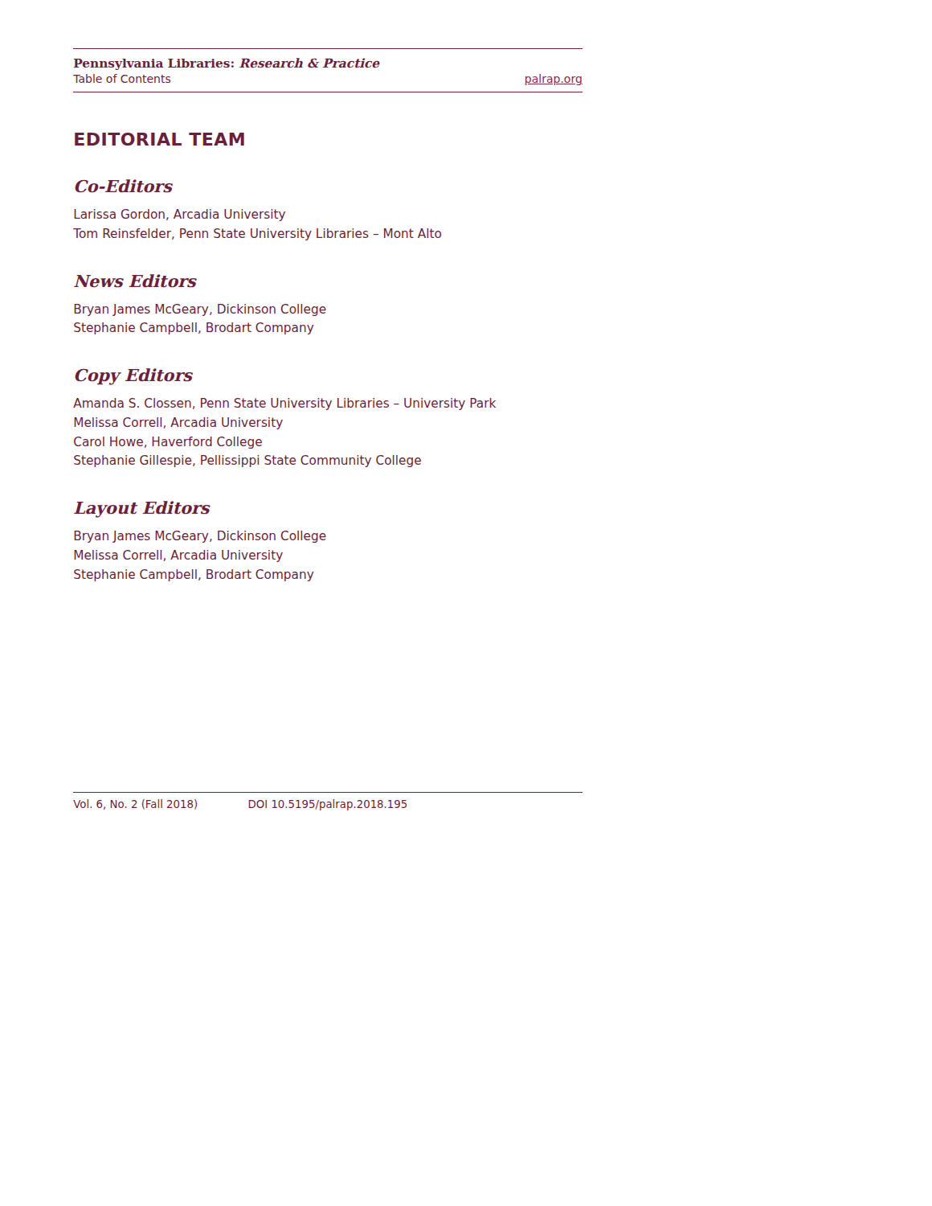Pennsylvania Libraries: Research & Practice
Table of Contents
palrap.org
EDITORIAL TEAM
Co-Editors
Larissa Gordon, Arcadia University
Tom Reinsfelder, Penn State University Libraries – Mont Alto
News Editors
Bryan James McGeary, Dickinson College
Stephanie Campbell, Brodart Company
Copy Editors
Amanda S. Clossen, Penn State University Libraries – University Park
Melissa Correll, Arcadia University
Carol Howe, Haverford College
Stephanie Gillespie, Pellissippi State Community College
Layout Editors
Bryan James McGeary, Dickinson College
Melissa Correll, Arcadia University
Stephanie Campbell, Brodart Company
Vol. 6, No. 2 (Fall 2018) DOI 10.5195/palrap.2018.195